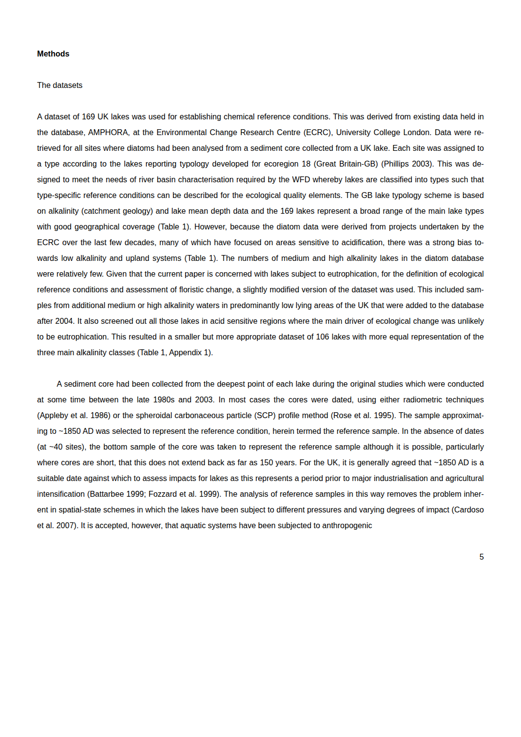Methods
The datasets
A dataset of 169 UK lakes was used for establishing chemical reference conditions. This was derived from existing data held in the database, AMPHORA, at the Environmental Change Research Centre (ECRC), University College London. Data were retrieved for all sites where diatoms had been analysed from a sediment core collected from a UK lake. Each site was assigned to a type according to the lakes reporting typology developed for ecoregion 18 (Great Britain-GB) (Phillips 2003). This was designed to meet the needs of river basin characterisation required by the WFD whereby lakes are classified into types such that type-specific reference conditions can be described for the ecological quality elements. The GB lake typology scheme is based on alkalinity (catchment geology) and lake mean depth data and the 169 lakes represent a broad range of the main lake types with good geographical coverage (Table 1). However, because the diatom data were derived from projects undertaken by the ECRC over the last few decades, many of which have focused on areas sensitive to acidification, there was a strong bias towards low alkalinity and upland systems (Table 1). The numbers of medium and high alkalinity lakes in the diatom database were relatively few. Given that the current paper is concerned with lakes subject to eutrophication, for the definition of ecological reference conditions and assessment of floristic change, a slightly modified version of the dataset was used. This included samples from additional medium or high alkalinity waters in predominantly low lying areas of the UK that were added to the database after 2004. It also screened out all those lakes in acid sensitive regions where the main driver of ecological change was unlikely to be eutrophication. This resulted in a smaller but more appropriate dataset of 106 lakes with more equal representation of the three main alkalinity classes (Table 1, Appendix 1).
A sediment core had been collected from the deepest point of each lake during the original studies which were conducted at some time between the late 1980s and 2003. In most cases the cores were dated, using either radiometric techniques (Appleby et al. 1986) or the spheroidal carbonaceous particle (SCP) profile method (Rose et al. 1995). The sample approximating to ~1850 AD was selected to represent the reference condition, herein termed the reference sample. In the absence of dates (at ~40 sites), the bottom sample of the core was taken to represent the reference sample although it is possible, particularly where cores are short, that this does not extend back as far as 150 years. For the UK, it is generally agreed that ~1850 AD is a suitable date against which to assess impacts for lakes as this represents a period prior to major industrialisation and agricultural intensification (Battarbee 1999; Fozzard et al. 1999). The analysis of reference samples in this way removes the problem inherent in spatial-state schemes in which the lakes have been subject to different pressures and varying degrees of impact (Cardoso et al. 2007). It is accepted, however, that aquatic systems have been subjected to anthropogenic
5